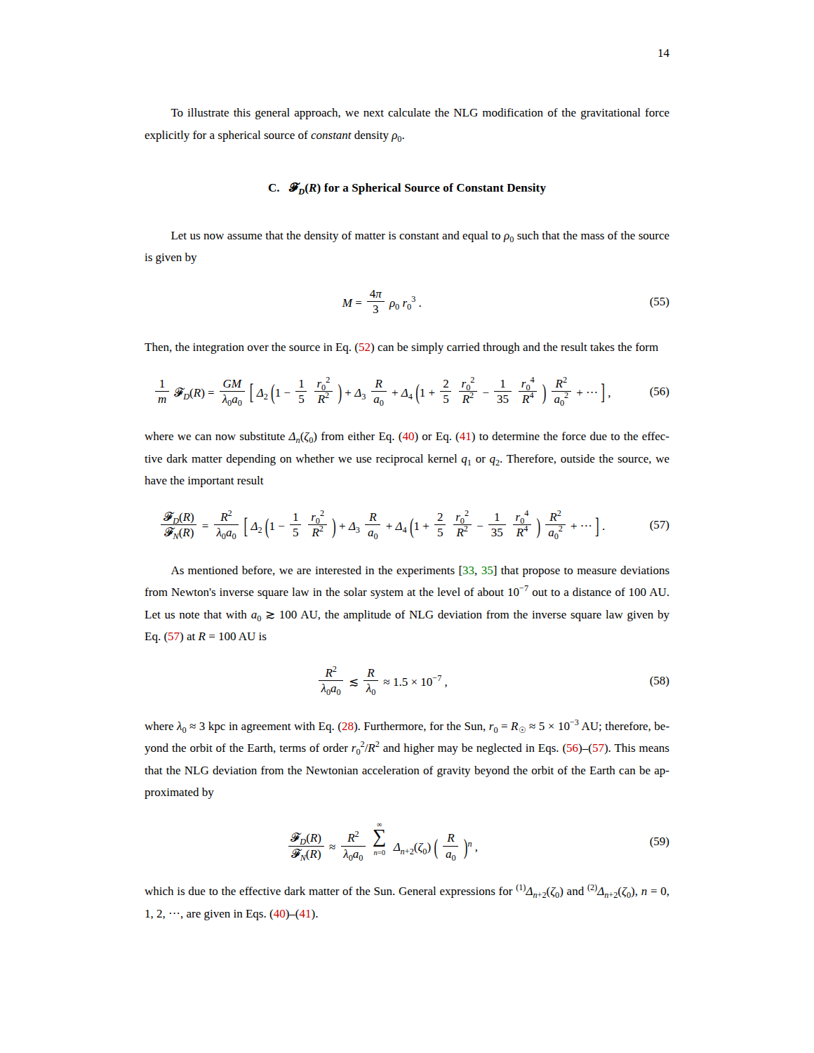14
To illustrate this general approach, we next calculate the NLG modification of the gravitational force explicitly for a spherical source of constant density ρ0.
C. 𝓕D(R) for a Spherical Source of Constant Density
Let us now assume that the density of matter is constant and equal to ρ0 such that the mass of the source is given by
M = 4π 3 ρ0 r03 .
(55)
Then, the integration over the source in Eq. (52) can be simply carried through and the result takes the form
1 m 𝓕D(R) = GM λ0a0 [ Δ2 (1 − 15 r02 R2 ) + Δ3 Ra0 + Δ4 (1 + 25 r02 R2 − 135 r04 R4 ) R2 a02 + ··· ] ,
(56)
where we can now substitute Δn(ζ0) from either Eq. (40) or Eq. (41) to determine the force due to the effective dark matter depending on whether we use reciprocal kernel q1 or q2. Therefore, outside the source, we have the important result
𝓕D(R) 𝓕N(R) = R2 λ0a0 [ Δ2 (1 − 15 r02 R2 ) + Δ3 Ra0 + Δ4 (1 + 25 r02 R2 − 135 r04 R4 ) R2 a02 + ··· ] .
(57)
As mentioned before, we are interested in the experiments [33, 35] that propose to measure deviations from Newton's inverse square law in the solar system at the level of about 10−7 out to a distance of 100 AU. Let us note that with a0 ≳ 100 AU, the amplitude of NLG deviation from the inverse square law given by Eq. (57) at R = 100 AU is
R2 λ0a0 ≲ Rλ0 ≈ 1.5 × 10−7 ,
(58)
where λ0 ≈ 3 kpc in agreement with Eq. (28). Furthermore, for the Sun, r0 = R☉ ≈ 5 × 10−3 AU; therefore, beyond the orbit of the Earth, terms of order r02/R2 and higher may be neglected in Eqs. (56)–(57). This means that the NLG deviation from the Newtonian acceleration of gravity beyond the orbit of the Earth can be approximated by
𝓕D(R) 𝓕N(R) ≈ R2 λ0a0 ∞ ∑ n=0 Δn+2(ζ0) ( Ra0 )n ,
(59)
which is due to the effective dark matter of the Sun. General expressions for (1)Δn+2(ζ0) and (2)Δn+2(ζ0), n = 0, 1, 2, ···, are given in Eqs. (40)–(41).